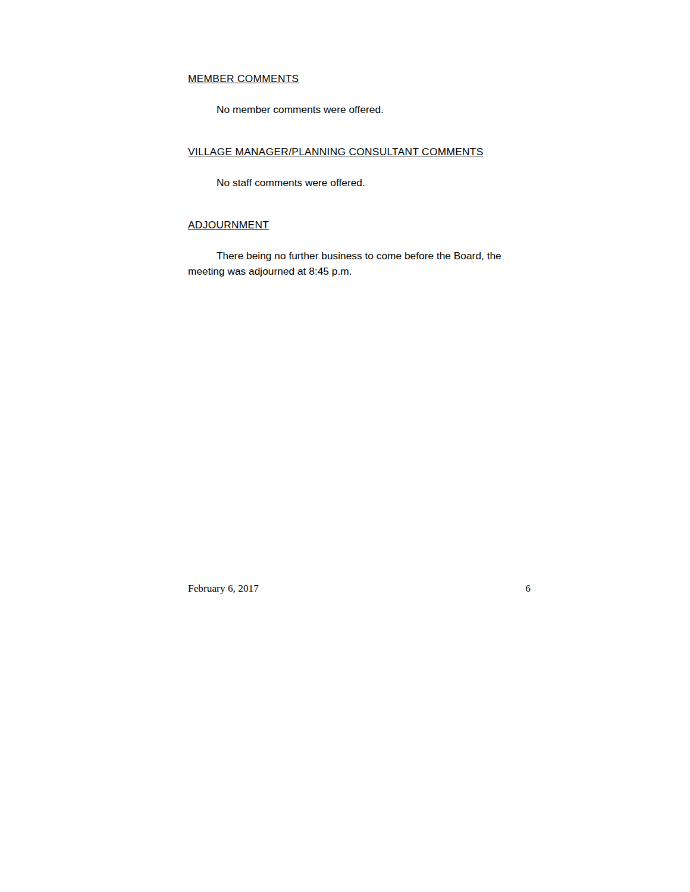MEMBER COMMENTS
No member comments were offered.
VILLAGE MANAGER/PLANNING CONSULTANT COMMENTS
No staff comments were offered.
ADJOURNMENT
There being no further business to come before the Board, the meeting was adjourned at 8:45 p.m.
February 6, 2017 6